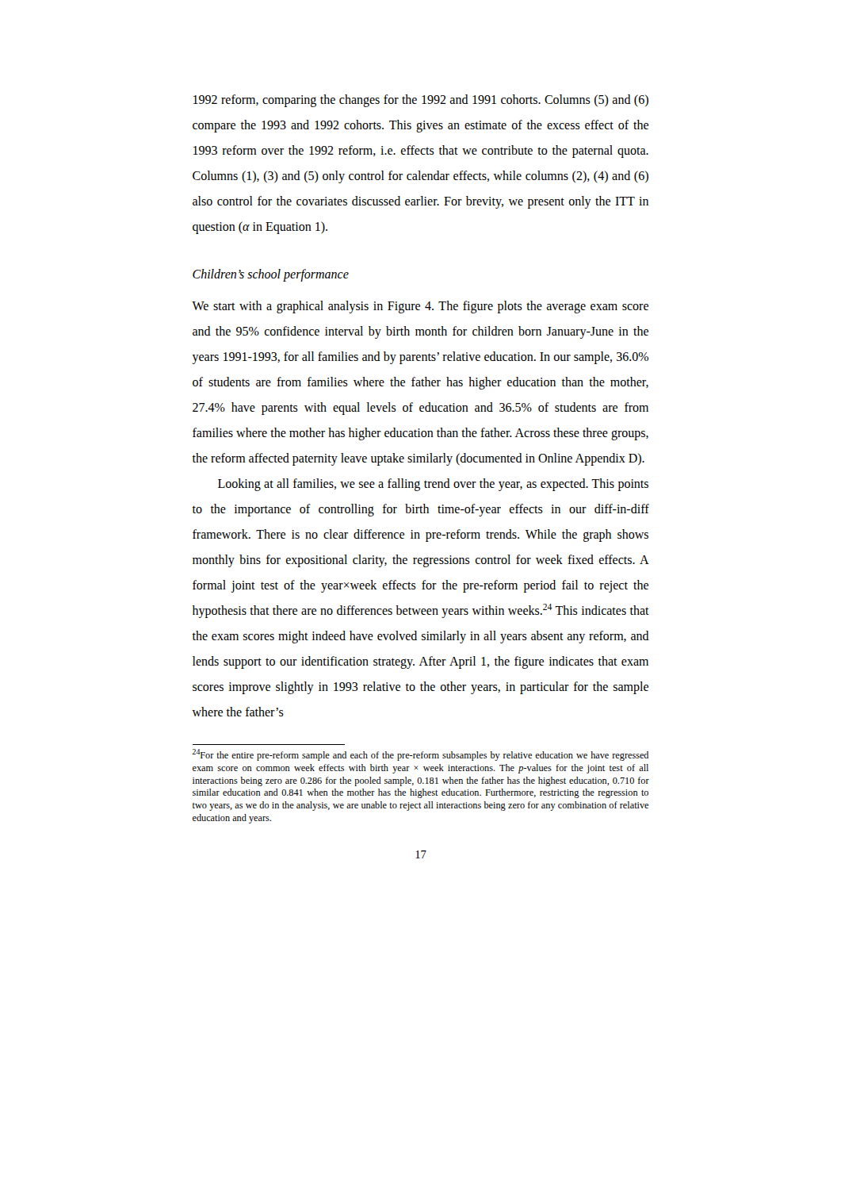1992 reform, comparing the changes for the 1992 and 1991 cohorts. Columns (5) and (6) compare the 1993 and 1992 cohorts. This gives an estimate of the excess effect of the 1993 reform over the 1992 reform, i.e. effects that we contribute to the paternal quota. Columns (1), (3) and (5) only control for calendar effects, while columns (2), (4) and (6) also control for the covariates discussed earlier. For brevity, we present only the ITT in question (α in Equation 1).
Children’s school performance
We start with a graphical analysis in Figure 4. The figure plots the average exam score and the 95% confidence interval by birth month for children born January-June in the years 1991-1993, for all families and by parents’ relative education. In our sample, 36.0% of students are from families where the father has higher education than the mother, 27.4% have parents with equal levels of education and 36.5% of students are from families where the mother has higher education than the father. Across these three groups, the reform affected paternity leave uptake similarly (documented in Online Appendix D).
Looking at all families, we see a falling trend over the year, as expected. This points to the importance of controlling for birth time-of-year effects in our diff-in-diff framework. There is no clear difference in pre-reform trends. While the graph shows monthly bins for expositional clarity, the regressions control for week fixed effects. A formal joint test of the year×week effects for the pre-reform period fail to reject the hypothesis that there are no differences between years within weeks.24 This indicates that the exam scores might indeed have evolved similarly in all years absent any reform, and lends support to our identification strategy. After April 1, the figure indicates that exam scores improve slightly in 1993 relative to the other years, in particular for the sample where the father’s
24For the entire pre-reform sample and each of the pre-reform subsamples by relative education we have regressed exam score on common week effects with birth year × week interactions. The p-values for the joint test of all interactions being zero are 0.286 for the pooled sample, 0.181 when the father has the highest education, 0.710 for similar education and 0.841 when the mother has the highest education. Furthermore, restricting the regression to two years, as we do in the analysis, we are unable to reject all interactions being zero for any combination of relative education and years.
17